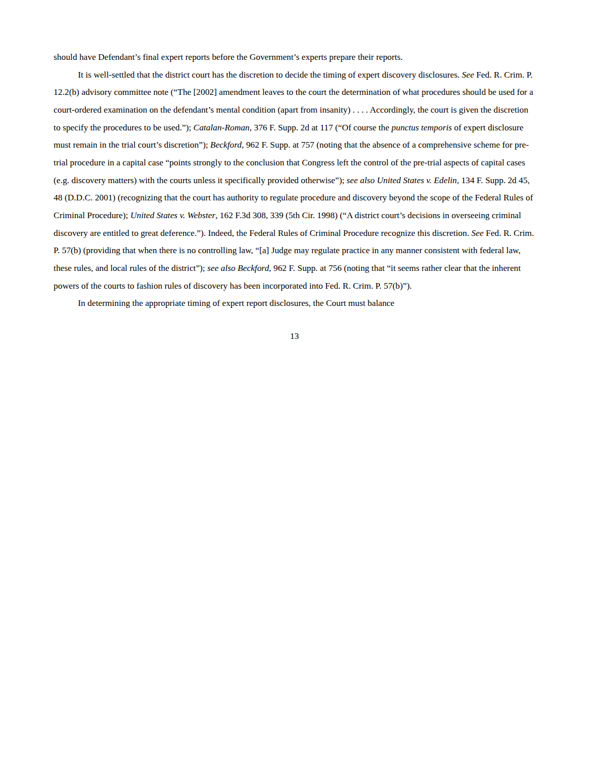should have Defendant’s final expert reports before the Government’s experts prepare their reports.
It is well-settled that the district court has the discretion to decide the timing of expert discovery disclosures. See Fed. R. Crim. P. 12.2(b) advisory committee note (“The [2002] amendment leaves to the court the determination of what procedures should be used for a court-ordered examination on the defendant’s mental condition (apart from insanity) . . . . Accordingly, the court is given the discretion to specify the procedures to be used.”); Catalan-Roman, 376 F. Supp. 2d at 117 (“Of course the punctus temporis of expert disclosure must remain in the trial court’s discretion”); Beckford, 962 F. Supp. at 757 (noting that the absence of a comprehensive scheme for pre-trial procedure in a capital case “points strongly to the conclusion that Congress left the control of the pre-trial aspects of capital cases (e.g. discovery matters) with the courts unless it specifically provided otherwise”); see also United States v. Edelin, 134 F. Supp. 2d 45, 48 (D.D.C. 2001) (recognizing that the court has authority to regulate procedure and discovery beyond the scope of the Federal Rules of Criminal Procedure); United States v. Webster, 162 F.3d 308, 339 (5th Cir. 1998) (“A district court’s decisions in overseeing criminal discovery are entitled to great deference.”). Indeed, the Federal Rules of Criminal Procedure recognize this discretion. See Fed. R. Crim. P. 57(b) (providing that when there is no controlling law, “[a] Judge may regulate practice in any manner consistent with federal law, these rules, and local rules of the district”); see also Beckford, 962 F. Supp. at 756 (noting that “it seems rather clear that the inherent powers of the courts to fashion rules of discovery has been incorporated into Fed. R. Crim. P. 57(b)”).
In determining the appropriate timing of expert report disclosures, the Court must balance
13